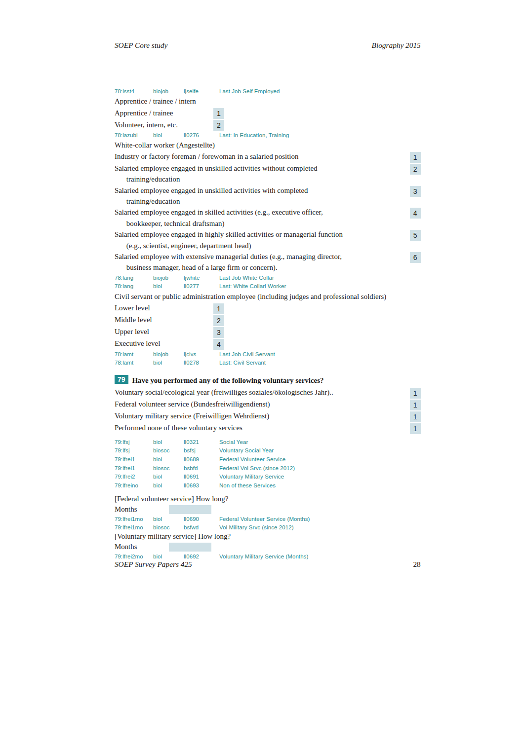SOEP Core study
Biography 2015
78:lsst4 biojob ljselfe Last Job Self Employed
Apprentice / trainee / intern
Apprentice / trainee
1
Volunteer, intern, etc.
2
78:lazubi biol ll0276 Last: In Education, Training
White-collar worker (Angestellte)
Industry or factory foreman / forewoman in a salaried position
1
Salaried employee engaged in unskilled activities without completedtraining/education
2
Salaried employee engaged in unskilled activities with completedtraining/education
3
Salaried employee engaged in skilled activities (e.g., executive officer,bookkeeper, technical draftsman)
4
Salaried employee engaged in highly skilled activities or managerial function(e.g., scientist, engineer, department head)
5
Salaried employee with extensive managerial duties (e.g., managing director,business manager, head of a large firm or concern).
6
78:lang biojob ljwhite Last Job White Collar
78:lang biol ll0277 Last: White Collarl Worker
Civil servant or public administration employee (including judges and professional soldiers)
Lower level
1
Middle level
2
Upper level
3
Executive level
4
78:lamt biojob ljcivs Last Job Civil Servant
78:lamt biol ll0278 Last: Civil Servant
79 Have you performed any of the following voluntary services?
Voluntary social/ecological year (freiwilliges soziales/ökologisches Jahr)..
1
Federal volunteer service (Bundesfreiwilligendienst)
1
Voluntary military service (Freiwilligen Wehrdienst)
1
Performed none of these voluntary services
1
79:lfsj biol ll0321 Social Year
79:lfsj biosoc bsfsj Voluntary Social Year
79:lfrei1 biol ll0689 Federal Volunteer Service
79:lfrei1 biosoc bsbfd Federal Vol Srvc (since 2012)
79:lfrei2 biol ll0691 Voluntary Military Service
79:lfreino biol ll0693 Non of these Services
[Federal volunteer service] How long?
Months
79:lfrei1mo biol ll0690 Federal Volunteer Service (Months)
79:lfrei1mo biosoc bsfwd Vol Military Srvc (since 2012)
[Voluntary military service] How long?
Months
79:lfrei2mo biol ll0692 Voluntary Military Service (Months)
SOEP Survey Papers 425
28